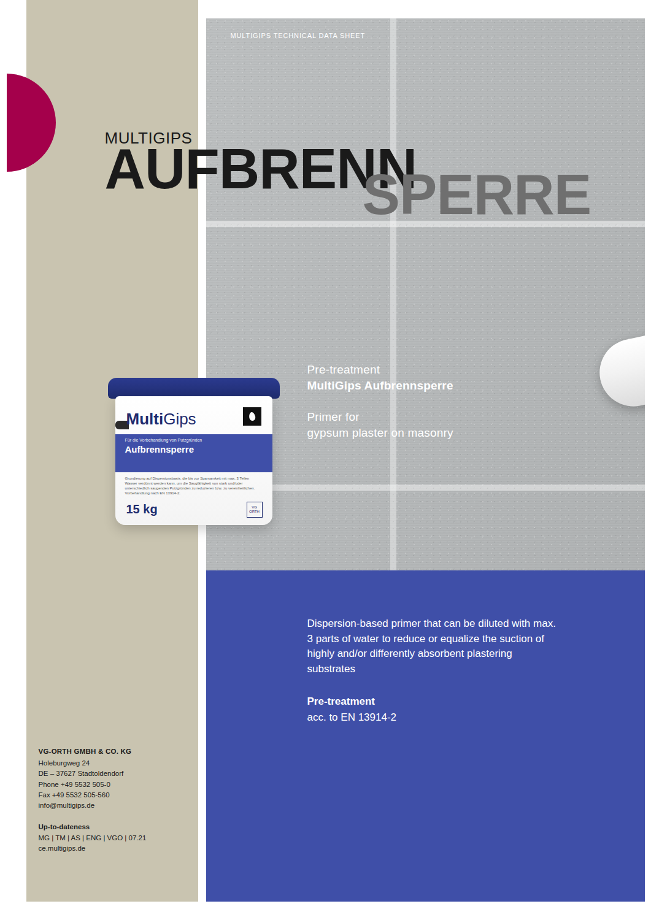MULTIGIPS TECHNICAL DATA SHEET
MULTIGIPS
AUFBRENN SPERRE
MultiGips
Für die Vorbehandlung von Putzgründen Aufbrennsperre
Grundierung auf Dispersionsbasis, die bis zur Sparsamkeit mit max. 3 Teilen Wasser verdünnt werden kann, um die Saugfähigkeit von stark und/oder unterschiedlich saugenden Putzgründen zu reduzieren bzw. zu vereinheitlichen. Vorbehandlung nach EN 13914-2.
15 kg
VG
ORTH
Pre-treatment
MultiGips Aufbrennsperre
Primer for
gypsum plaster on masonry
Dispersion-based primer that can be diluted with max. 3 parts of water to reduce or equalize the suction of highly and/or differently absorbent plastering substrates
Pre-treatment
acc. to EN 13914-2
VG-ORTH GMBH & CO. KG
Holeburgweg 24
DE – 37627 Stadtoldendorf
Phone +49 5532 505-0
Fax +49 5532 505-560
info@multigips.de
Up-to-dateness
MG | TM | AS | ENG | VGO | 07.21
ce.multigips.de